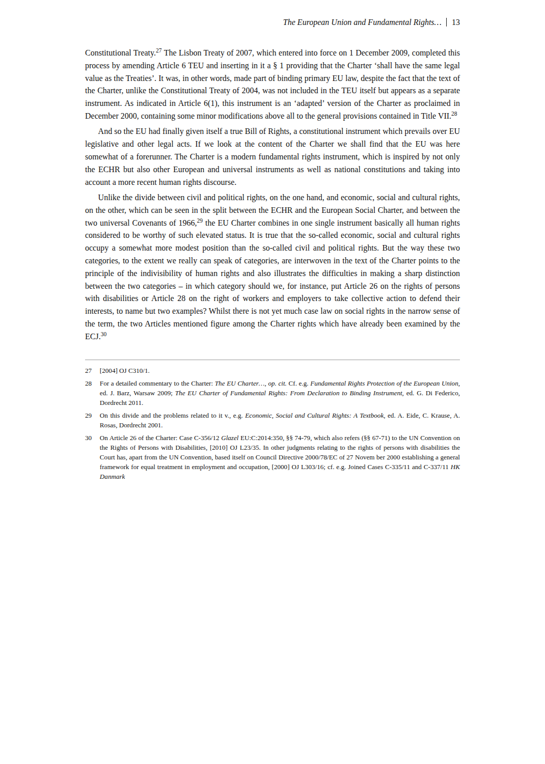The European Union and Fundamental Rights…13
Constitutional Treaty.27 The Lisbon Treaty of 2007, which entered into force on 1 December 2009, completed this process by amending Article 6 TEU and inserting in it a § 1 providing that the Charter ‘shall have the same legal value as the Treaties’. It was, in other words, made part of binding primary EU law, despite the fact that the text of the Charter, unlike the Constitutional Treaty of 2004, was not included in the TEU itself but appears as a separate instrument. As indicated in Article 6(1), this instrument is an ‘adapted’ version of the Charter as proclaimed in December 2000, containing some minor modifications above all to the general provisions contained in Title VII.28
And so the EU had finally given itself a true Bill of Rights, a constitutional instrument which prevails over EU legislative and other legal acts. If we look at the content of the Charter we shall find that the EU was here somewhat of a forerunner. The Charter is a modern fundamental rights instrument, which is inspired by not only the ECHR but also other European and universal instruments as well as national constitutions and taking into account a more recent human rights discourse.
Unlike the divide between civil and political rights, on the one hand, and economic, social and cultural rights, on the other, which can be seen in the split between the ECHR and the European Social Charter, and between the two universal Covenants of 1966,29 the EU Charter combines in one single instrument basically all human rights considered to be worthy of such elevated status. It is true that the so-called economic, social and cultural rights occupy a somewhat more modest position than the so-called civil and political rights. But the way these two categories, to the extent we really can speak of categories, are interwoven in the text of the Charter points to the principle of the indivisibility of human rights and also illustrates the difficulties in making a sharp distinction between the two categories – in which category should we, for instance, put Article 26 on the rights of persons with disabilities or Article 28 on the right of workers and employers to take collective action to defend their interests, to name but two examples? Whilst there is not yet much case law on social rights in the narrow sense of the term, the two Articles mentioned figure among the Charter rights which have already been examined by the ECJ.30
27[2004] OJ C310/1.
28 For a detailed commentary to the Charter: The EU Charter…, op. cit. Cf. e.g. Fundamental Rights Protection of the European Union, ed. J. Barz, Warsaw 2009; The EU Charter of Fundamental Rights: From Declaration to Binding Instrument, ed. G. Di Federico, Dordrecht 2011.
29 On this divide and the problems related to it v., e.g. Economic, Social and Cultural Rights: A Textbook, ed. A. Eide, C. Krause, A. Rosas, Dordrecht 2001.
30 On Article 26 of the Charter: Case C-356/12 Glazel EU:C:2014:350, §§ 74-79, which also refers (§§ 67-71) to the UN Convention on the Rights of Persons with Disabilities, [2010] OJ L23/35. In other judgments relating to the rights of persons with disabilities the Court has, apart from the UN Convention, based itself on Council Directive 2000/78/EC of 27 Novem ber 2000 establishing a general framework for equal treatment in employment and occupation, [2000] OJ L303/16; cf. e.g. Joined Cases C-335/11 and C-337/11 HK Danmark